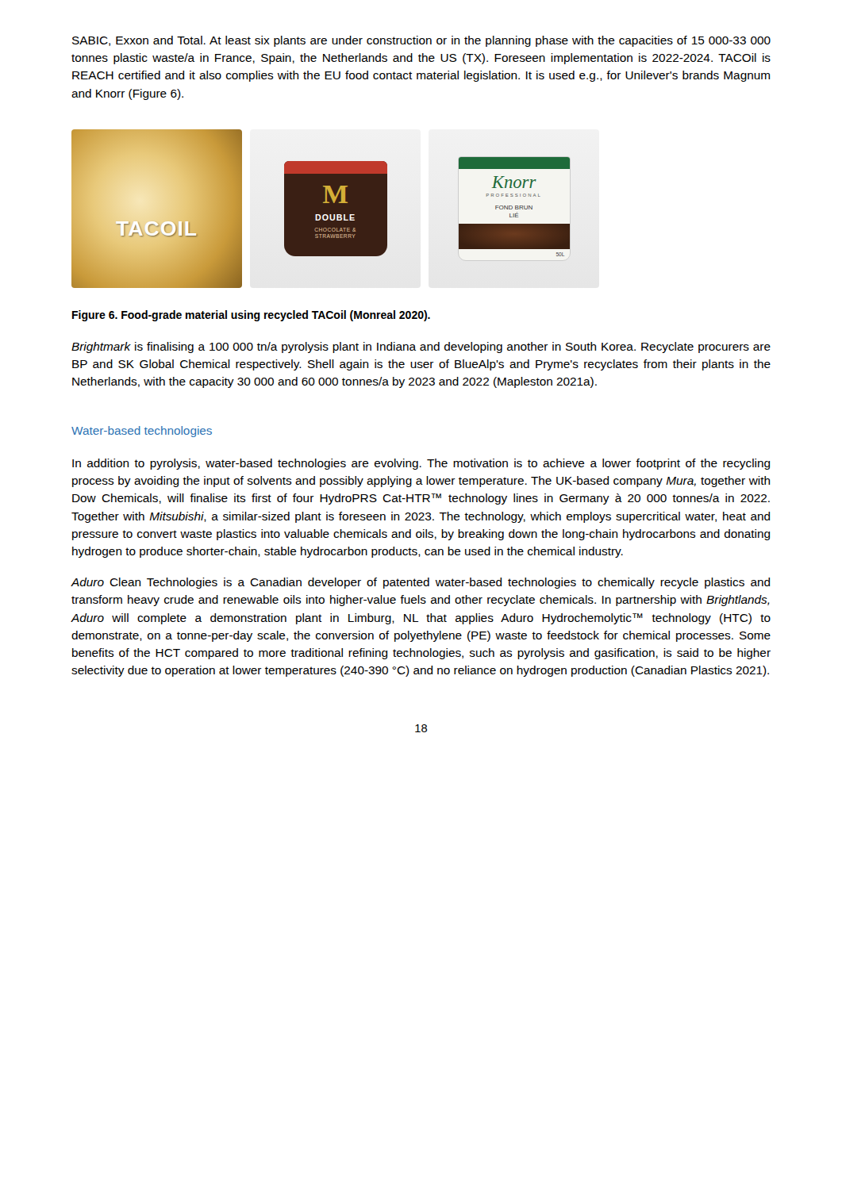SABIC, Exxon and Total. At least six plants are under construction or in the planning phase with the capacities of 15 000-33 000 tonnes plastic waste/a in France, Spain, the Netherlands and the US (TX). Foreseen implementation is 2022-2024. TACOil is REACH certified and it also complies with the EU food contact material legislation. It is used e.g., for Unilever's brands Magnum and Knorr (Figure 6).
TACOIL
M
DOUBLE
CHOCOLATE &
STRAWBERRY
Knorr
PROFESSIONAL
FOND BRUN
LIÉ
50L
Figure 6. Food-grade material using recycled TACoil (Monreal 2020).
Brightmark is finalising a 100 000 tn/a pyrolysis plant in Indiana and developing another in South Korea. Recyclate procurers are BP and SK Global Chemical respectively. Shell again is the user of BlueAlp's and Pryme's recyclates from their plants in the Netherlands, with the capacity 30 000 and 60 000 tonnes/a by 2023 and 2022 (Mapleston 2021a).
Water-based technologies
In addition to pyrolysis, water-based technologies are evolving. The motivation is to achieve a lower footprint of the recycling process by avoiding the input of solvents and possibly applying a lower temperature. The UK-based company Mura, together with Dow Chemicals, will finalise its first of four HydroPRS Cat-HTR™ technology lines in Germany à 20 000 tonnes/a in 2022. Together with Mitsubishi, a similar-sized plant is foreseen in 2023. The technology, which employs supercritical water, heat and pressure to convert waste plastics into valuable chemicals and oils, by breaking down the long-chain hydrocarbons and donating hydrogen to produce shorter-chain, stable hydrocarbon products, can be used in the chemical industry.
Aduro Clean Technologies is a Canadian developer of patented water-based technologies to chemically recycle plastics and transform heavy crude and renewable oils into higher-value fuels and other recyclate chemicals. In partnership with Brightlands, Aduro will complete a demonstration plant in Limburg, NL that applies Aduro Hydrochemolytic™ technology (HTC) to demonstrate, on a tonne-per-day scale, the conversion of polyethylene (PE) waste to feedstock for chemical processes. Some benefits of the HCT compared to more traditional refining technologies, such as pyrolysis and gasification, is said to be higher selectivity due to operation at lower temperatures (240-390 °C) and no reliance on hydrogen production (Canadian Plastics 2021).
18